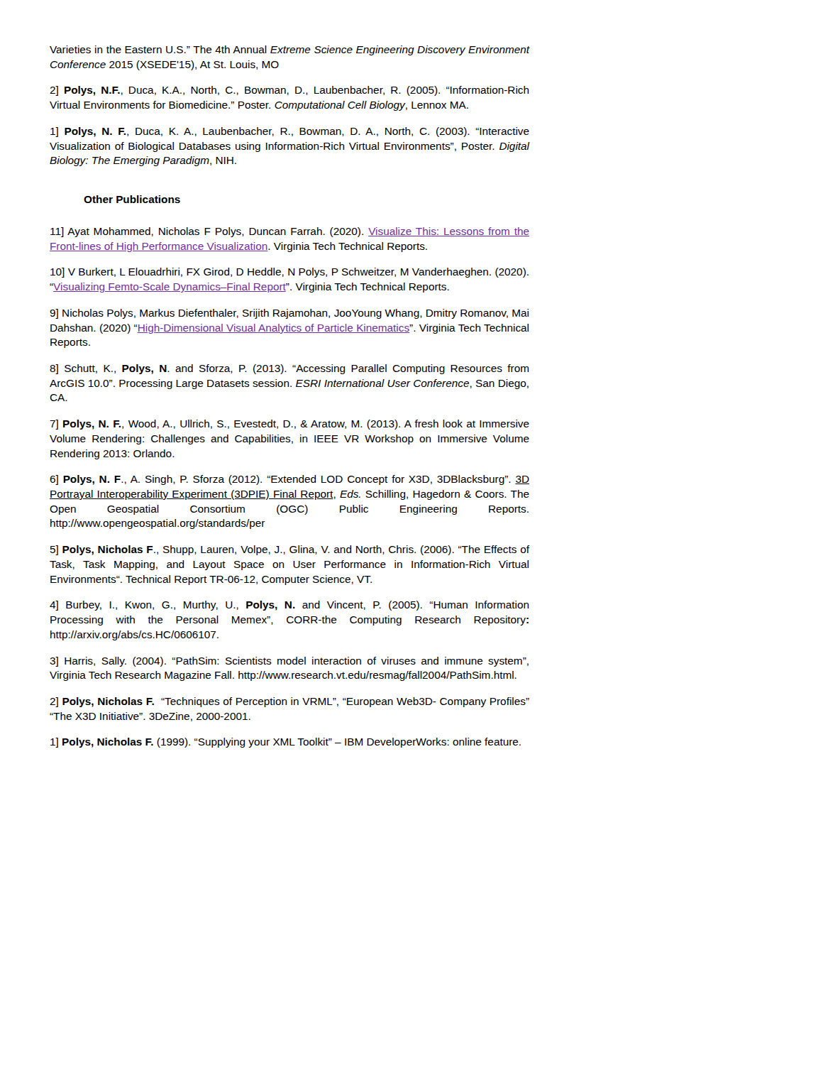Varieties in the Eastern U.S.” The 4th Annual Extreme Science Engineering Discovery Environment Conference 2015 (XSEDE'15), At St. Louis, MO
2] Polys, N.F., Duca, K.A., North, C., Bowman, D., Laubenbacher, R. (2005). “Information-Rich Virtual Environments for Biomedicine.” Poster. Computational Cell Biology, Lennox MA.
1] Polys, N. F., Duca, K. A., Laubenbacher, R., Bowman, D. A., North, C. (2003). “Interactive Visualization of Biological Databases using Information-Rich Virtual Environments”, Poster. Digital Biology: The Emerging Paradigm, NIH.
Other Publications
11] Ayat Mohammed, Nicholas F Polys, Duncan Farrah. (2020). Visualize This: Lessons from the Front-lines of High Performance Visualization. Virginia Tech Technical Reports.
10] V Burkert, L Elouadrhiri, FX Girod, D Heddle, N Polys, P Schweitzer, M Vanderhaeghen. (2020). “Visualizing Femto-Scale Dynamics–Final Report”. Virginia Tech Technical Reports.
9] Nicholas Polys, Markus Diefenthaler, Srijith Rajamohan, JooYoung Whang, Dmitry Romanov, Mai Dahshan. (2020) “High-Dimensional Visual Analytics of Particle Kinematics”. Virginia Tech Technical Reports.
8] Schutt, K., Polys, N. and Sforza, P. (2013). “Accessing Parallel Computing Resources from ArcGIS 10.0”. Processing Large Datasets session. ESRI International User Conference, San Diego, CA.
7] Polys, N. F., Wood, A., Ullrich, S., Evestedt, D., & Aratow, M. (2013). A fresh look at Immersive Volume Rendering: Challenges and Capabilities, in IEEE VR Workshop on Immersive Volume Rendering 2013: Orlando.
6] Polys, N. F., A. Singh, P. Sforza (2012). “Extended LOD Concept for X3D, 3DBlacksburg”. 3D Portrayal Interoperability Experiment (3DPIE) Final Report, Eds. Schilling, Hagedorn & Coors. The Open Geospatial Consortium (OGC) Public Engineering Reports. http://www.opengeospatial.org/standards/per
5] Polys, Nicholas F., Shupp, Lauren, Volpe, J., Glina, V. and North, Chris. (2006). “The Effects of Task, Task Mapping, and Layout Space on User Performance in Information-Rich Virtual Environments“. Technical Report TR-06-12, Computer Science, VT.
4] Burbey, I., Kwon, G., Murthy, U., Polys, N. and Vincent, P. (2005). “Human Information Processing with the Personal Memex”, CORR-the Computing Research Repository: http://arxiv.org/abs/cs.HC/0606107.
3] Harris, Sally. (2004). “PathSim: Scientists model interaction of viruses and immune system”, Virginia Tech Research Magazine Fall. http://www.research.vt.edu/resmag/fall2004/PathSim.html.
2] Polys, Nicholas F. “Techniques of Perception in VRML”, “European Web3D- Company Profiles” “The X3D Initiative”. 3DeZine, 2000-2001.
1] Polys, Nicholas F. (1999). “Supplying your XML Toolkit” – IBM DeveloperWorks: online feature.